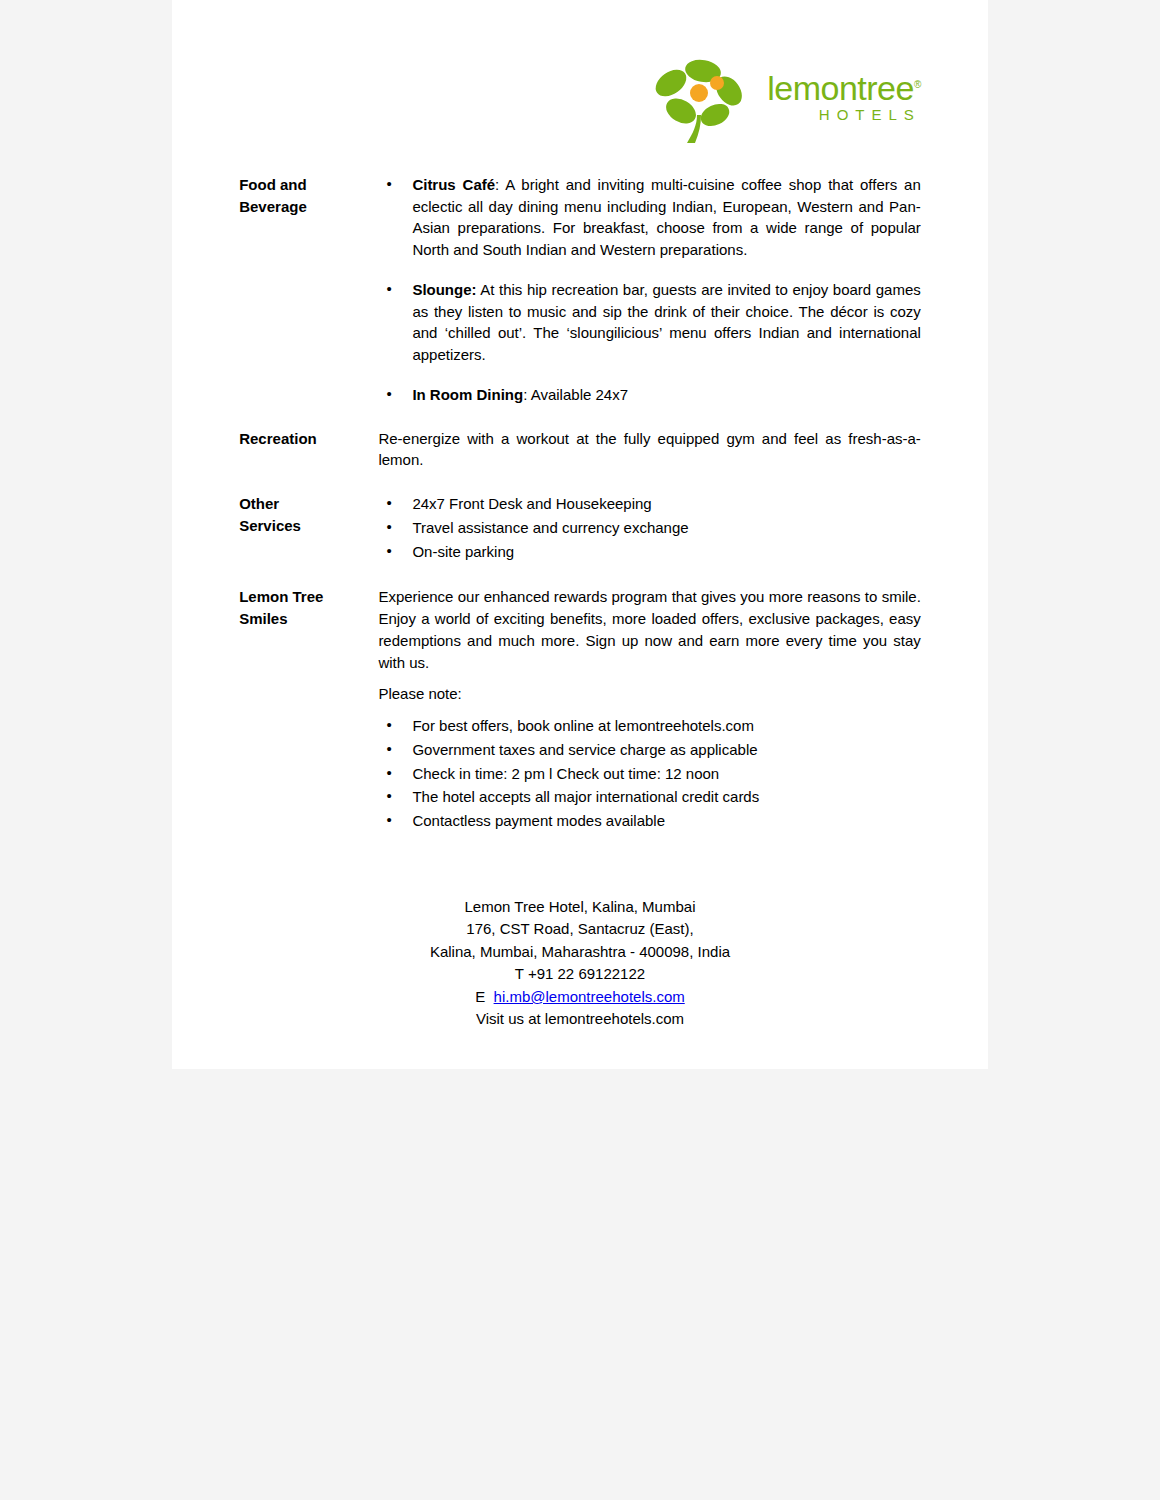lemontree®
HOTELS
| Food and Beverage | Citrus Café : A bright and inviting multi-cuisine coffee shop that offers an eclectic all day dining menu including Indian, European, Western and Pan-Asian preparations. For breakfast, choose from a wide range of popular North and South Indian and Western preparations. Slounge: At this hip recreation bar, guests are invited to enjoy board games as they listen to music and sip the drink of their choice. The décor is cozy and ‘chilled out’. The ‘sloungilicious’ menu offers Indian and international appetizers. In Room Dining : Available 24x7 |
| Recreation | Re-energize with a workout at the fully equipped gym and feel as fresh-as-a-lemon. |
| Other Services | 24x7 Front Desk and Housekeeping Travel assistance and currency exchange On-site parking |
| Lemon Tree Smiles | Experience our enhanced rewards program that gives you more reasons to smile. Enjoy a world of exciting benefits, more loaded offers, exclusive packages, easy redemptions and much more. Sign up now and earn more every time you stay with us. Please note: For best offers, book online at lemontreehotels.com Government taxes and service charge as applicable Check in time: 2 pm l Check out time: 12 noon The hotel accepts all major international credit cards Contactless payment modes available |
Lemon Tree Hotel, Kalina, Mumbai
176, CST Road, Santacruz (East),
Kalina, Mumbai, Maharashtra - 400098, India
T +91 22 69122122
E hi.mb@lemontreehotels.com
Visit us at lemontreehotels.com